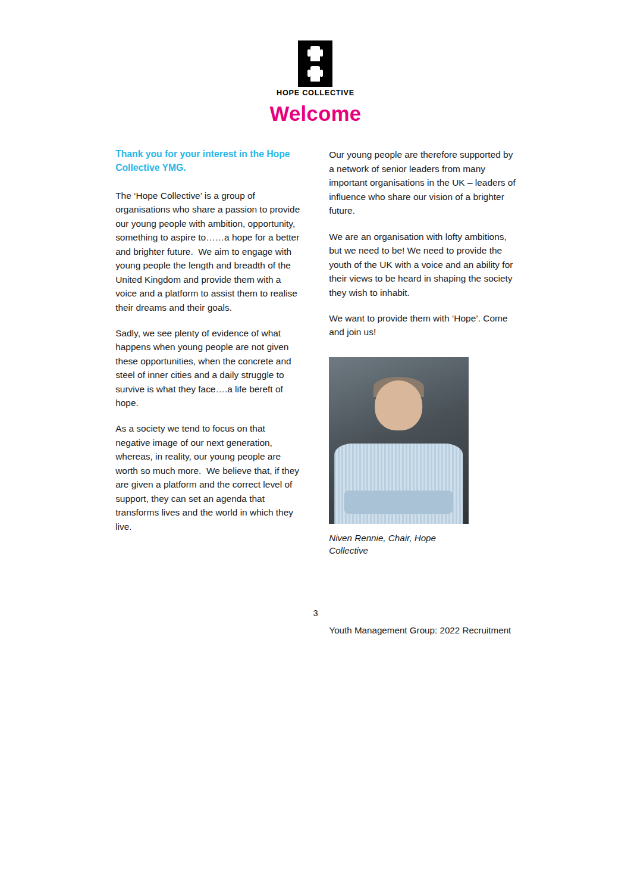HOPE COLLECTIVE
Welcome
Thank you for your interest in the Hope Collective YMG.
The ‘Hope Collective’ is a group of organisations who share a passion to provide our young people with ambition, opportunity, something to aspire to……a hope for a better and brighter future. We aim to engage with young people the length and breadth of the United Kingdom and provide them with a voice and a platform to assist them to realise their dreams and their goals.
Sadly, we see plenty of evidence of what happens when young people are not given these opportunities, when the concrete and steel of inner cities and a daily struggle to survive is what they face….a life bereft of hope.
As a society we tend to focus on that negative image of our next generation, whereas, in reality, our young people are worth so much more. We believe that, if they are given a platform and the correct level of support, they can set an agenda that transforms lives and the world in which they live.
Our young people are therefore supported by a network of senior leaders from many important organisations in the UK – leaders of influence who share our vision of a brighter future.
We are an organisation with lofty ambitions, but we need to be! We need to provide the youth of the UK with a voice and an ability for their views to be heard in shaping the society they wish to inhabit.
We want to provide them with ‘Hope’. Come and join us!
Niven Rennie, Chair, Hope Collective
3
Youth Management Group: 2022 Recruitment